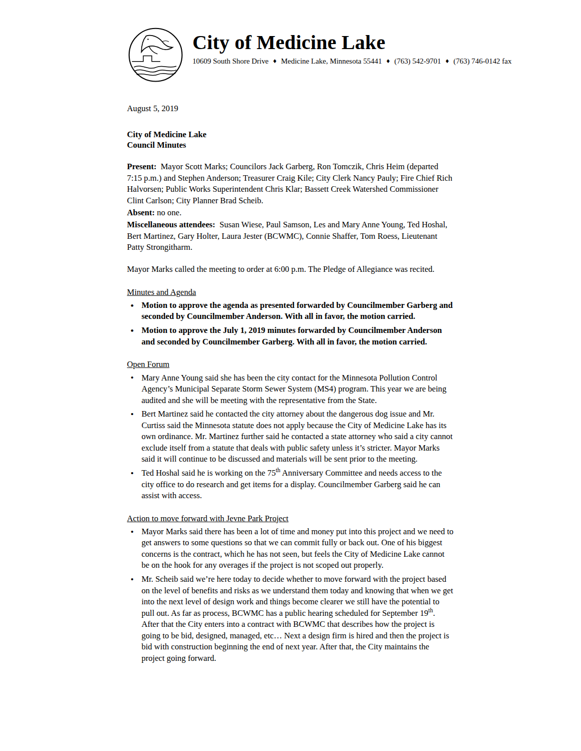City of Medicine Lake
10609 South Shore Drive ♦ Medicine Lake, Minnesota 55441 ♦ (763) 542-9701 ♦ (763) 746-0142 fax
August 5, 2019
City of Medicine Lake Council Minutes
Present: Mayor Scott Marks; Councilors Jack Garberg, Ron Tomczik, Chris Heim (departed 7:15 p.m.) and Stephen Anderson; Treasurer Craig Kile; City Clerk Nancy Pauly; Fire Chief Rich Halvorsen; Public Works Superintendent Chris Klar; Bassett Creek Watershed Commissioner Clint Carlson; City Planner Brad Scheib.
Absent: no one.
Miscellaneous attendees: Susan Wiese, Paul Samson, Les and Mary Anne Young, Ted Hoshal, Bert Martinez, Gary Holter, Laura Jester (BCWMC), Connie Shaffer, Tom Roess, Lieutenant Patty Strongitharm.
Mayor Marks called the meeting to order at 6:00 p.m. The Pledge of Allegiance was recited.
Minutes and Agenda
Motion to approve the agenda as presented forwarded by Councilmember Garberg and seconded by Councilmember Anderson. With all in favor, the motion carried.
Motion to approve the July 1, 2019 minutes forwarded by Councilmember Anderson and seconded by Councilmember Garberg. With all in favor, the motion carried.
Open Forum
Mary Anne Young said she has been the city contact for the Minnesota Pollution Control Agency’s Municipal Separate Storm Sewer System (MS4) program. This year we are being audited and she will be meeting with the representative from the State.
Bert Martinez said he contacted the city attorney about the dangerous dog issue and Mr. Curtiss said the Minnesota statute does not apply because the City of Medicine Lake has its own ordinance. Mr. Martinez further said he contacted a state attorney who said a city cannot exclude itself from a statute that deals with public safety unless it’s stricter. Mayor Marks said it will continue to be discussed and materials will be sent prior to the meeting.
Ted Hoshal said he is working on the 75th Anniversary Committee and needs access to the city office to do research and get items for a display. Councilmember Garberg said he can assist with access.
Action to move forward with Jevne Park Project
Mayor Marks said there has been a lot of time and money put into this project and we need to get answers to some questions so that we can commit fully or back out. One of his biggest concerns is the contract, which he has not seen, but feels the City of Medicine Lake cannot be on the hook for any overages if the project is not scoped out properly.
Mr. Scheib said we’re here today to decide whether to move forward with the project based on the level of benefits and risks as we understand them today and knowing that when we get into the next level of design work and things become clearer we still have the potential to pull out. As far as process, BCWMC has a public hearing scheduled for September 19th. After that the City enters into a contract with BCWMC that describes how the project is going to be bid, designed, managed, etc… Next a design firm is hired and then the project is bid with construction beginning the end of next year. After that, the City maintains the project going forward.